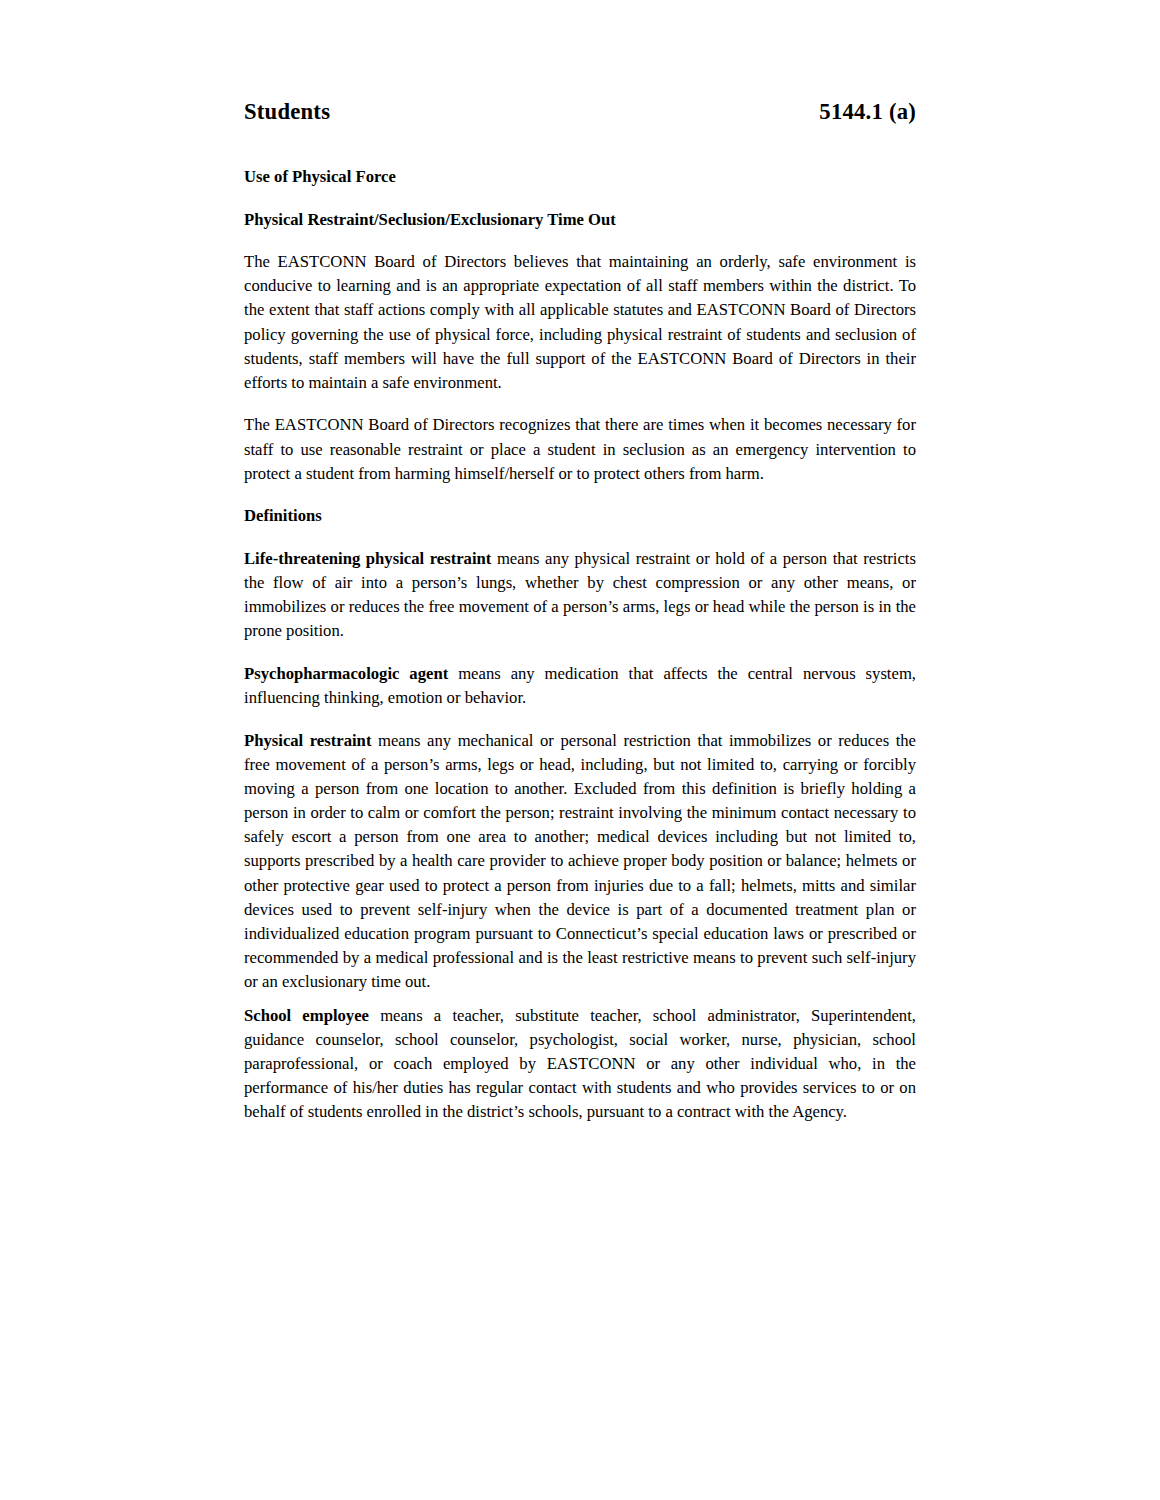Students 5144.1 (a)
Use of Physical Force
Physical Restraint/Seclusion/Exclusionary Time Out
The EASTCONN Board of Directors believes that maintaining an orderly, safe environment is conducive to learning and is an appropriate expectation of all staff members within the district. To the extent that staff actions comply with all applicable statutes and EASTCONN Board of Directors policy governing the use of physical force, including physical restraint of students and seclusion of students, staff members will have the full support of the EASTCONN Board of Directors in their efforts to maintain a safe environment.
The EASTCONN Board of Directors recognizes that there are times when it becomes necessary for staff to use reasonable restraint or place a student in seclusion as an emergency intervention to protect a student from harming himself/herself or to protect others from harm.
Definitions
Life-threatening physical restraint means any physical restraint or hold of a person that restricts the flow of air into a person’s lungs, whether by chest compression or any other means, or immobilizes or reduces the free movement of a person’s arms, legs or head while the person is in the prone position.
Psychopharmacologic agent means any medication that affects the central nervous system, influencing thinking, emotion or behavior.
Physical restraint means any mechanical or personal restriction that immobilizes or reduces the free movement of a person’s arms, legs or head, including, but not limited to, carrying or forcibly moving a person from one location to another. Excluded from this definition is briefly holding a person in order to calm or comfort the person; restraint involving the minimum contact necessary to safely escort a person from one area to another; medical devices including but not limited to, supports prescribed by a health care provider to achieve proper body position or balance; helmets or other protective gear used to protect a person from injuries due to a fall; helmets, mitts and similar devices used to prevent self-injury when the device is part of a documented treatment plan or individualized education program pursuant to Connecticut’s special education laws or prescribed or recommended by a medical professional and is the least restrictive means to prevent such self-injury or an exclusionary time out.
School employee means a teacher, substitute teacher, school administrator, Superintendent, guidance counselor, school counselor, psychologist, social worker, nurse, physician, school paraprofessional, or coach employed by EASTCONN or any other individual who, in the performance of his/her duties has regular contact with students and who provides services to or on behalf of students enrolled in the district’s schools, pursuant to a contract with the Agency.